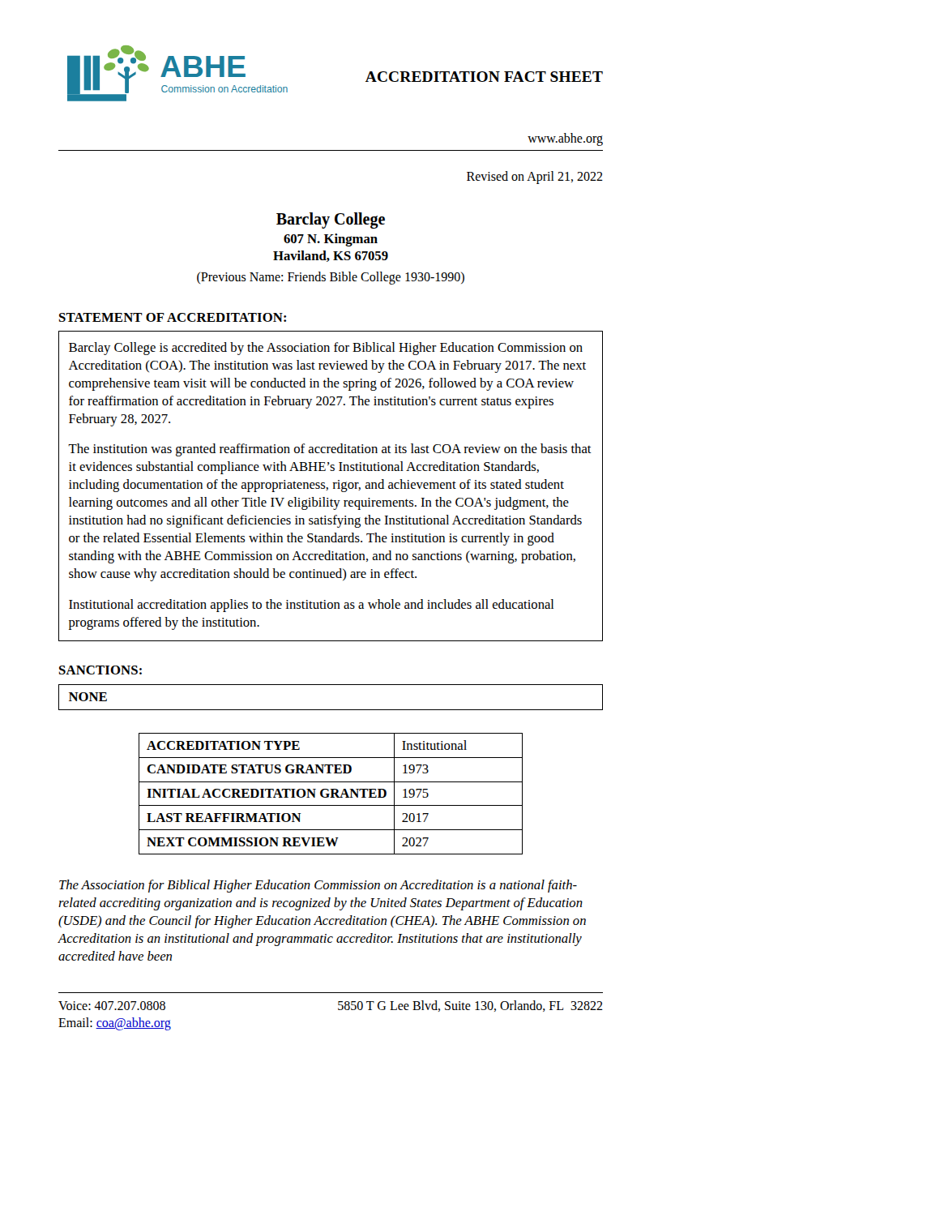ABHE Commission on Accreditation
ACCREDITATION FACT SHEET
www.abhe.org
Revised on April 21, 2022
Barclay College
607 N. Kingman
Haviland, KS 67059
(Previous Name: Friends Bible College 1930-1990)
STATEMENT OF ACCREDITATION:
Barclay College is accredited by the Association for Biblical Higher Education Commission on Accreditation (COA). The institution was last reviewed by the COA in February 2017. The next comprehensive team visit will be conducted in the spring of 2026, followed by a COA review for reaffirmation of accreditation in February 2027. The institution's current status expires February 28, 2027.
The institution was granted reaffirmation of accreditation at its last COA review on the basis that it evidences substantial compliance with ABHE’s Institutional Accreditation Standards, including documentation of the appropriateness, rigor, and achievement of its stated student learning outcomes and all other Title IV eligibility requirements. In the COA's judgment, the institution had no significant deficiencies in satisfying the Institutional Accreditation Standards or the related Essential Elements within the Standards. The institution is currently in good standing with the ABHE Commission on Accreditation, and no sanctions (warning, probation, show cause why accreditation should be continued) are in effect.
Institutional accreditation applies to the institution as a whole and includes all educational programs offered by the institution.
SANCTIONS:
NONE
| ACCREDITATION TYPE | Institutional |
| CANDIDATE STATUS GRANTED | 1973 |
| INITIAL ACCREDITATION GRANTED | 1975 |
| LAST REAFFIRMATION | 2017 |
| NEXT COMMISSION REVIEW | 2027 |
The Association for Biblical Higher Education Commission on Accreditation is a national faith-related accrediting organization and is recognized by the United States Department of Education (USDE) and the Council for Higher Education Accreditation (CHEA). The ABHE Commission on Accreditation is an institutional and programmatic accreditor. Institutions that are institutionally accredited have been
Voice: 407.207.0808 5850 T G Lee Blvd, Suite 130, Orlando, FL 32822
Email: coa@abhe.org